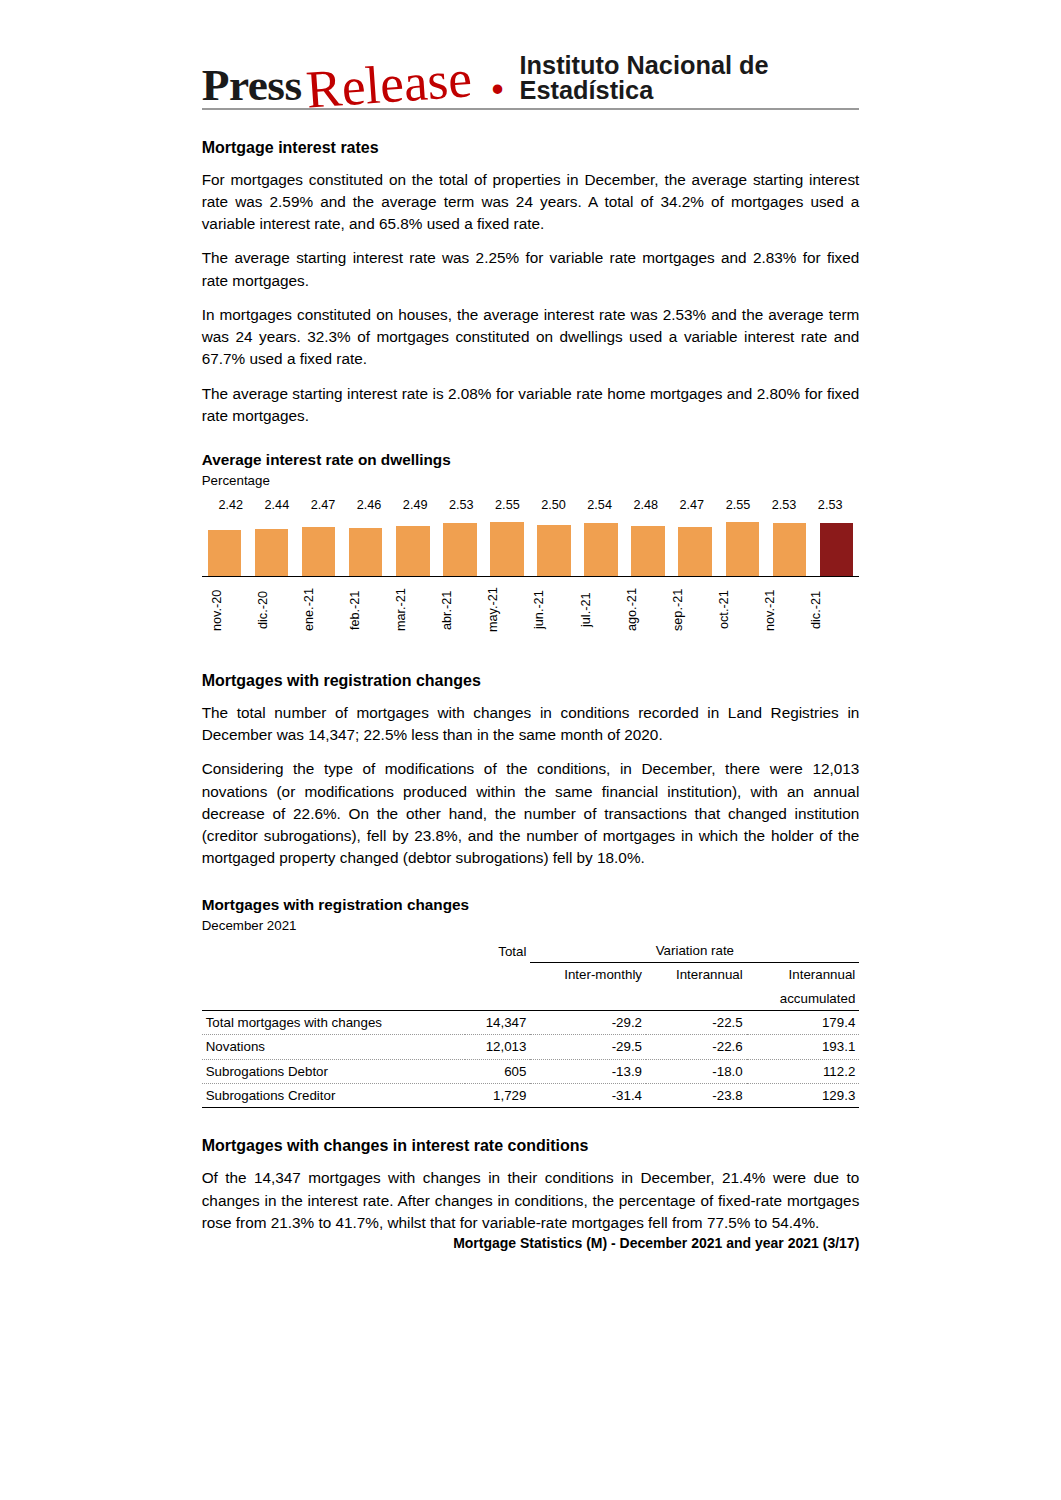Press Release • Instituto Nacional de Estadística
Mortgage interest rates
For mortgages constituted on the total of properties in December, the average starting interest rate was 2.59% and the average term was 24 years. A total of 34.2% of mortgages used a variable interest rate, and 65.8% used a fixed rate.
The average starting interest rate was 2.25% for variable rate mortgages and 2.83% for fixed rate mortgages.
In mortgages constituted on houses, the average interest rate was 2.53% and the average term was 24 years. 32.3% of mortgages constituted on dwellings used a variable interest rate and 67.7% used a fixed rate.
The average starting interest rate is 2.08% for variable rate home mortgages and 2.80% for fixed rate mortgages.
Average interest rate on dwellings
Percentage
2.422.442.472.462.492.532.552.502.542.482.472.552.532.53
nov.-20 dic.-20 ene.-21 feb.-21 mar.-21 abr.-21 may.-21 jun.-21 jul.-21 ago.-21 sep.-21 oct.-21 nov.-21 dic.-21
Mortgages with registration changes
The total number of mortgages with changes in conditions recorded in Land Registries in December was 14,347; 22.5% less than in the same month of 2020.
Considering the type of modifications of the conditions, in December, there were 12,013 novations (or modifications produced within the same financial institution), with an annual decrease of 22.6%. On the other hand, the number of transactions that changed institution (creditor subrogations), fell by 23.8%, and the number of mortgages in which the holder of the mortgaged property changed (debtor subrogations) fell by 18.0%.
Mortgages with registration changes
December 2021
| | Total | Variation rate |
| --- | --- | --- |
| | | Inter-monthly | Interannual | Interannual |
| | | | | accumulated |
| Total mortgages with changes | 14,347 | -29.2 | -22.5 | 179.4 |
| Novations | 12,013 | -29.5 | -22.6 | 193.1 |
| Subrogations Debtor | 605 | -13.9 | -18.0 | 112.2 |
| Subrogations Creditor | 1,729 | -31.4 | -23.8 | 129.3 |
Mortgages with changes in interest rate conditions
Of the 14,347 mortgages with changes in their conditions in December, 21.4% were due to changes in the interest rate. After changes in conditions, the percentage of fixed-rate mortgages rose from 21.3% to 41.7%, whilst that for variable-rate mortgages fell from 77.5% to 54.4%.
Mortgage Statistics (M) - December 2021 and year 2021 (3/17)